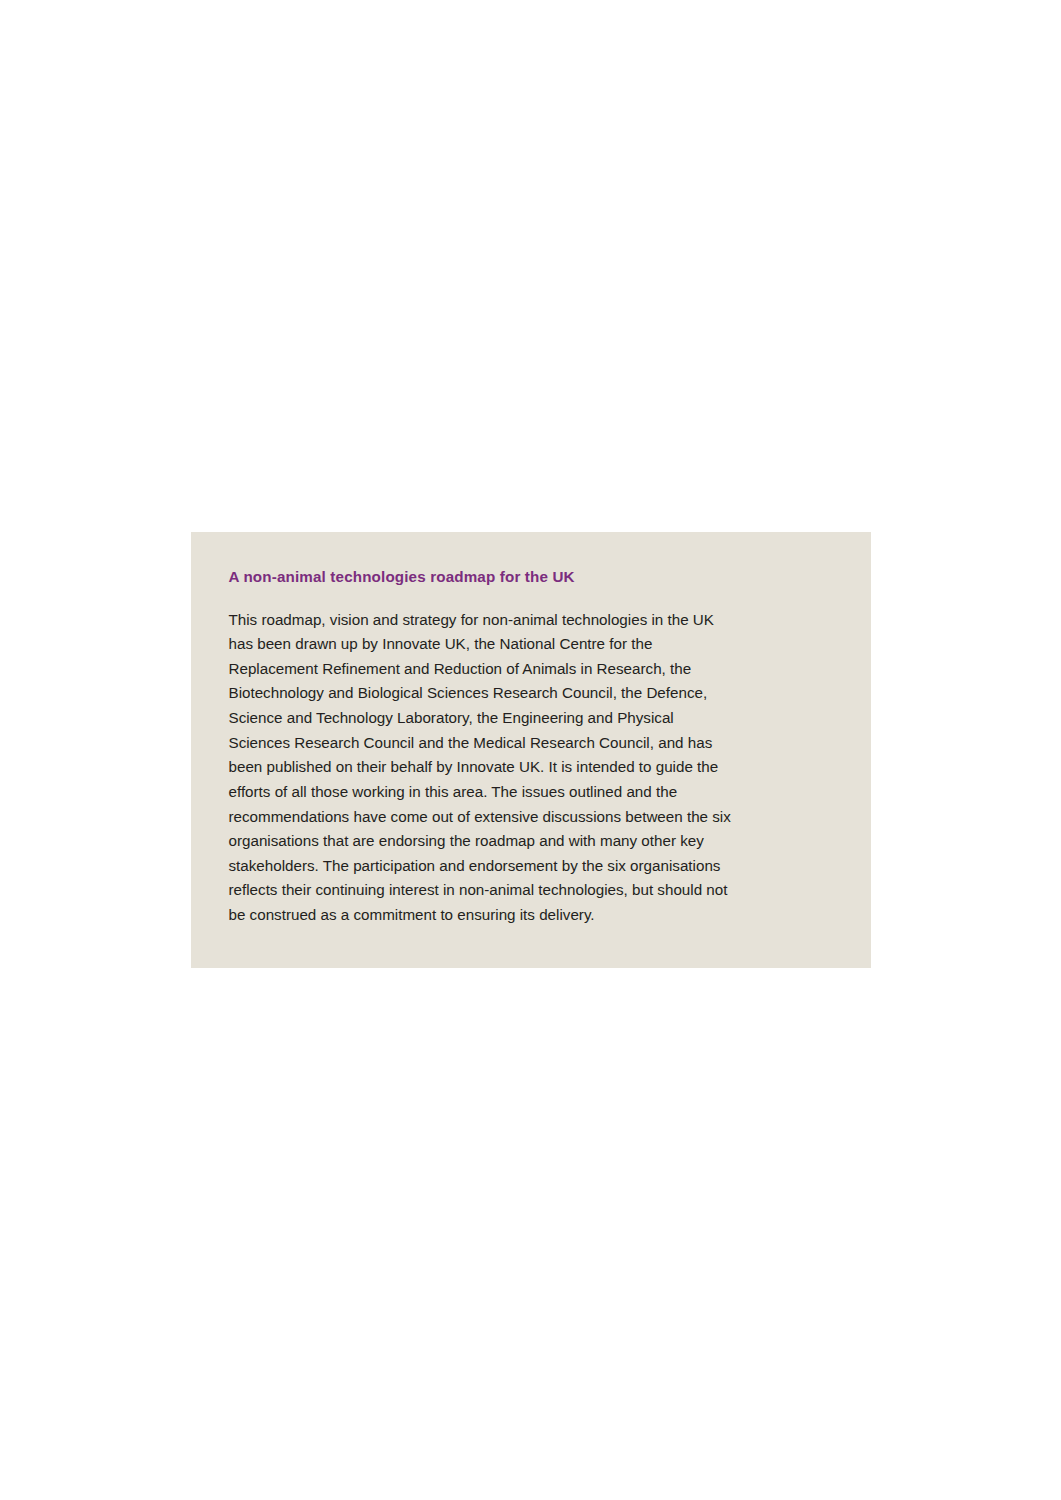A non-animal technologies roadmap for the UK
This roadmap, vision and strategy for non-animal technologies in the UK has been drawn up by Innovate UK, the National Centre for the Replacement Refinement and Reduction of Animals in Research, the Biotechnology and Biological Sciences Research Council, the Defence, Science and Technology Laboratory, the Engineering and Physical Sciences Research Council and the Medical Research Council, and has been published on their behalf by Innovate UK. It is intended to guide the efforts of all those working in this area. The issues outlined and the recommendations have come out of extensive discussions between the six organisations that are endorsing the roadmap and with many other key stakeholders. The participation and endorsement by the six organisations reflects their continuing interest in non-animal technologies, but should not be construed as a commitment to ensuring its delivery.